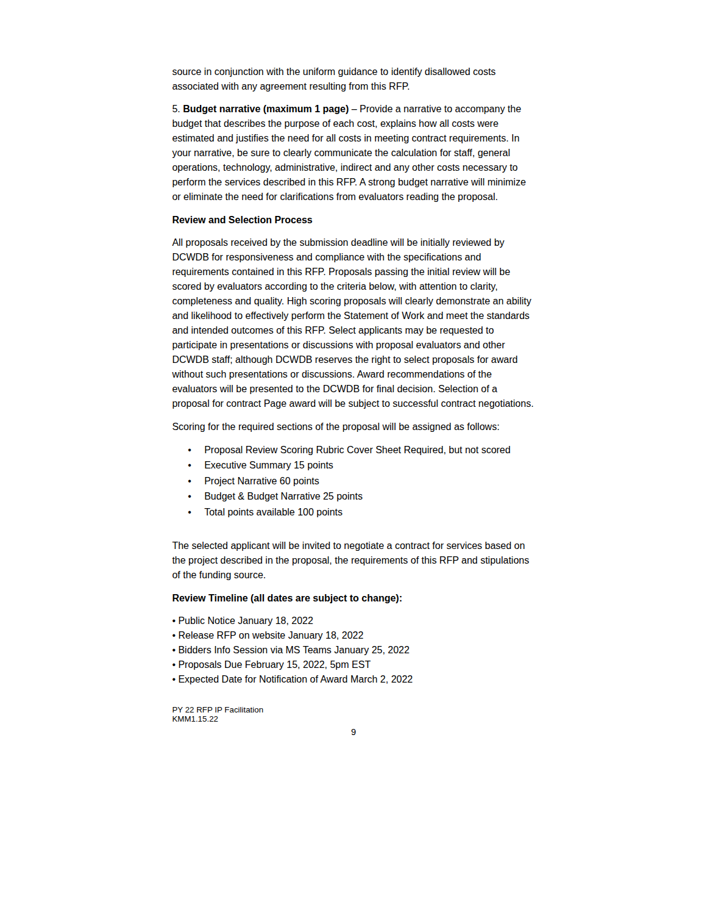source in conjunction with the uniform guidance to identify disallowed costs associated with any agreement resulting from this RFP.
5. Budget narrative (maximum 1 page) – Provide a narrative to accompany the budget that describes the purpose of each cost, explains how all costs were estimated and justifies the need for all costs in meeting contract requirements. In your narrative, be sure to clearly communicate the calculation for staff, general operations, technology, administrative, indirect and any other costs necessary to perform the services described in this RFP. A strong budget narrative will minimize or eliminate the need for clarifications from evaluators reading the proposal.
Review and Selection Process
All proposals received by the submission deadline will be initially reviewed by DCWDB for responsiveness and compliance with the specifications and requirements contained in this RFP. Proposals passing the initial review will be scored by evaluators according to the criteria below, with attention to clarity, completeness and quality. High scoring proposals will clearly demonstrate an ability and likelihood to effectively perform the Statement of Work and meet the standards and intended outcomes of this RFP. Select applicants may be requested to participate in presentations or discussions with proposal evaluators and other DCWDB staff; although DCWDB reserves the right to select proposals for award without such presentations or discussions. Award recommendations of the evaluators will be presented to the DCWDB for final decision. Selection of a proposal for contract Page award will be subject to successful contract negotiations.
Scoring for the required sections of the proposal will be assigned as follows:
Proposal Review Scoring Rubric Cover Sheet Required, but not scored
Executive Summary 15 points
Project Narrative 60 points
Budget & Budget Narrative 25 points
Total points available 100 points
The selected applicant will be invited to negotiate a contract for services based on the project described in the proposal, the requirements of this RFP and stipulations of the funding source.
Review Timeline (all dates are subject to change):
• Public Notice January 18, 2022
• Release RFP on website January 18, 2022
• Bidders Info Session via MS Teams January 25, 2022
• Proposals Due February 15, 2022, 5pm EST
• Expected Date for Notification of Award March 2, 2022
PY 22 RFP IP Facilitation
KMM1.15.22
9